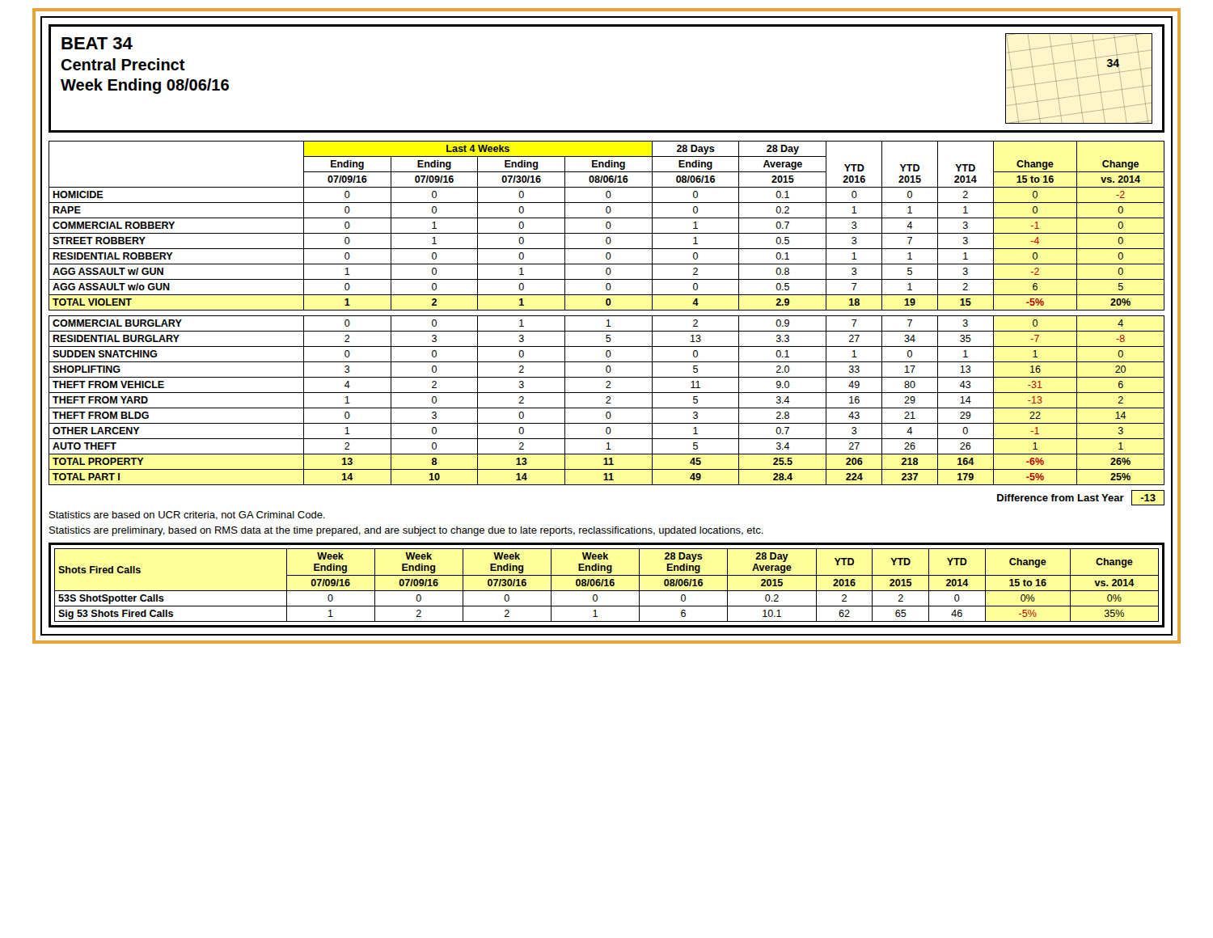BEAT 34
Central Precinct
Week Ending 08/06/16
34
| | Last 4 Weeks | 28 Days | 28 Day | YTD 2016 | YTD 2015 | YTD 2014 | Change | Change |
| --- | --- | --- | --- | --- | --- | --- | --- | --- |
| Ending | Ending | Ending | Ending | Ending | Average |
| 07/09/16 | 07/09/16 | 07/30/16 | 08/06/16 | 08/06/16 | 2015 | 15 to 16 | vs. 2014 |
| HOMICIDE | 0 | 0 | 0 | 0 | 0 | 0.1 | 0 | 0 | 2 | 0 | -2 |
| RAPE | 0 | 0 | 0 | 0 | 0 | 0.2 | 1 | 1 | 1 | 0 | 0 |
| COMMERCIAL ROBBERY | 0 | 1 | 0 | 0 | 1 | 0.7 | 3 | 4 | 3 | -1 | 0 |
| STREET ROBBERY | 0 | 1 | 0 | 0 | 1 | 0.5 | 3 | 7 | 3 | -4 | 0 |
| RESIDENTIAL ROBBERY | 0 | 0 | 0 | 0 | 0 | 0.1 | 1 | 1 | 1 | 0 | 0 |
| AGG ASSAULT w/ GUN | 1 | 0 | 1 | 0 | 2 | 0.8 | 3 | 5 | 3 | -2 | 0 |
| AGG ASSAULT w/o GUN | 0 | 0 | 0 | 0 | 0 | 0.5 | 7 | 1 | 2 | 6 | 5 |
| TOTAL VIOLENT | 1 | 2 | 1 | 0 | 4 | 2.9 | 18 | 19 | 15 | -5% | 20% |
| COMMERCIAL BURGLARY | 0 | 0 | 1 | 1 | 2 | 0.9 | 7 | 7 | 3 | 0 | 4 |
| RESIDENTIAL BURGLARY | 2 | 3 | 3 | 5 | 13 | 3.3 | 27 | 34 | 35 | -7 | -8 |
| SUDDEN SNATCHING | 0 | 0 | 0 | 0 | 0 | 0.1 | 1 | 0 | 1 | 1 | 0 |
| SHOPLIFTING | 3 | 0 | 2 | 0 | 5 | 2.0 | 33 | 17 | 13 | 16 | 20 |
| THEFT FROM VEHICLE | 4 | 2 | 3 | 2 | 11 | 9.0 | 49 | 80 | 43 | -31 | 6 |
| THEFT FROM YARD | 1 | 0 | 2 | 2 | 5 | 3.4 | 16 | 29 | 14 | -13 | 2 |
| THEFT FROM BLDG | 0 | 3 | 0 | 0 | 3 | 2.8 | 43 | 21 | 29 | 22 | 14 |
| OTHER LARCENY | 1 | 0 | 0 | 0 | 1 | 0.7 | 3 | 4 | 0 | -1 | 3 |
| AUTO THEFT | 2 | 0 | 2 | 1 | 5 | 3.4 | 27 | 26 | 26 | 1 | 1 |
| TOTAL PROPERTY | 13 | 8 | 13 | 11 | 45 | 25.5 | 206 | 218 | 164 | -6% | 26% |
| TOTAL PART I | 14 | 10 | 14 | 11 | 49 | 28.4 | 224 | 237 | 179 | -5% | 25% |
Difference from Last Year -13
Statistics are based on UCR criteria, not GA Criminal Code.
Statistics are preliminary, based on RMS data at the time prepared, and are subject to change due to late reports, reclassifications, updated locations, etc.
| Shots Fired Calls | Week Ending | Week Ending | Week Ending | Week Ending | 28 Days Ending | 28 Day Average | YTD | YTD | YTD | Change | Change |
| --- | --- | --- | --- | --- | --- | --- | --- | --- | --- | --- | --- |
| 07/09/16 | 07/09/16 | 07/30/16 | 08/06/16 | 08/06/16 | 2015 | 2016 | 2015 | 2014 | 15 to 16 | vs. 2014 |
| 53S ShotSpotter Calls | 0 | 0 | 0 | 0 | 0 | 0.2 | 2 | 2 | 0 | 0% | 0% |
| Sig 53 Shots Fired Calls | 1 | 2 | 2 | 1 | 6 | 10.1 | 62 | 65 | 46 | -5% | 35% |